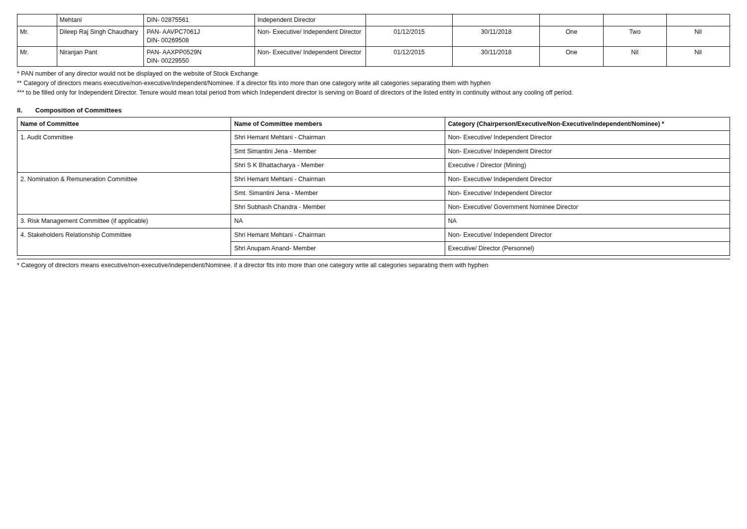| | Mehtani | DIN- 02875561 | Independent Director | | | | | |
| Mr. | Dileep Raj Singh Chaudhary | PAN- AAVPC7061J DIN- 00269508 | Non- Executive/ Independent Director | 01/12/2015 | 30/11/2018 | One | Two | Nil |
| Mr. | Niranjan Pant | PAN- AAXPP0529N DIN- 00229550 | Non- Executive/ Independent Director | 01/12/2015 | 30/11/2018 | One | Nil | Nil |
* PAN number of any director would not be displayed on the website of Stock Exchange
** Category of directors means executive/non-executive/independent/Nominee. if a director fits into more than one category write all categories separating them with hyphen
*** to be filled only for Independent Director. Tenure would mean total period from which Independent director is serving on Board of directors of the listed entity in continuity without any cooling off period.
II. Composition of Committees
| Name of Committee | Name of Committee members | Category (Chairperson/Executive/Non-Executive/independent/Nominee) * |
| --- | --- | --- |
| 1. Audit Committee | Shri Hemant Mehtani - Chairman | Non- Executive/ Independent Director |
| Smt Simantini Jena - Member | Non- Executive/ Independent Director |
| Shri S K Bhattacharya - Member | Executive / Director (Mining) |
| 2. Nomination & Remuneration Committee | Shri Hemant Mehtani - Chairman | Non- Executive/ Independent Director |
| Smt. Simantini Jena - Member | Non- Executive/ Independent Director |
| Shri Subhash Chandra - Member | Non- Executive/ Government Nominee Director |
| 3. Risk Management Committee (if applicable) | NA | NA |
| 4. Stakeholders Relationship Committee | Shri Hemant Mehtani - Chairman | Non- Executive/ Independent Director |
| Shri Anupam Anand- Member | Executive/ Director (Personnel) |
* Category of directors means executive/non-executive/independent/Nominee. if a director fits into more than one category write all categories separating them with hyphen